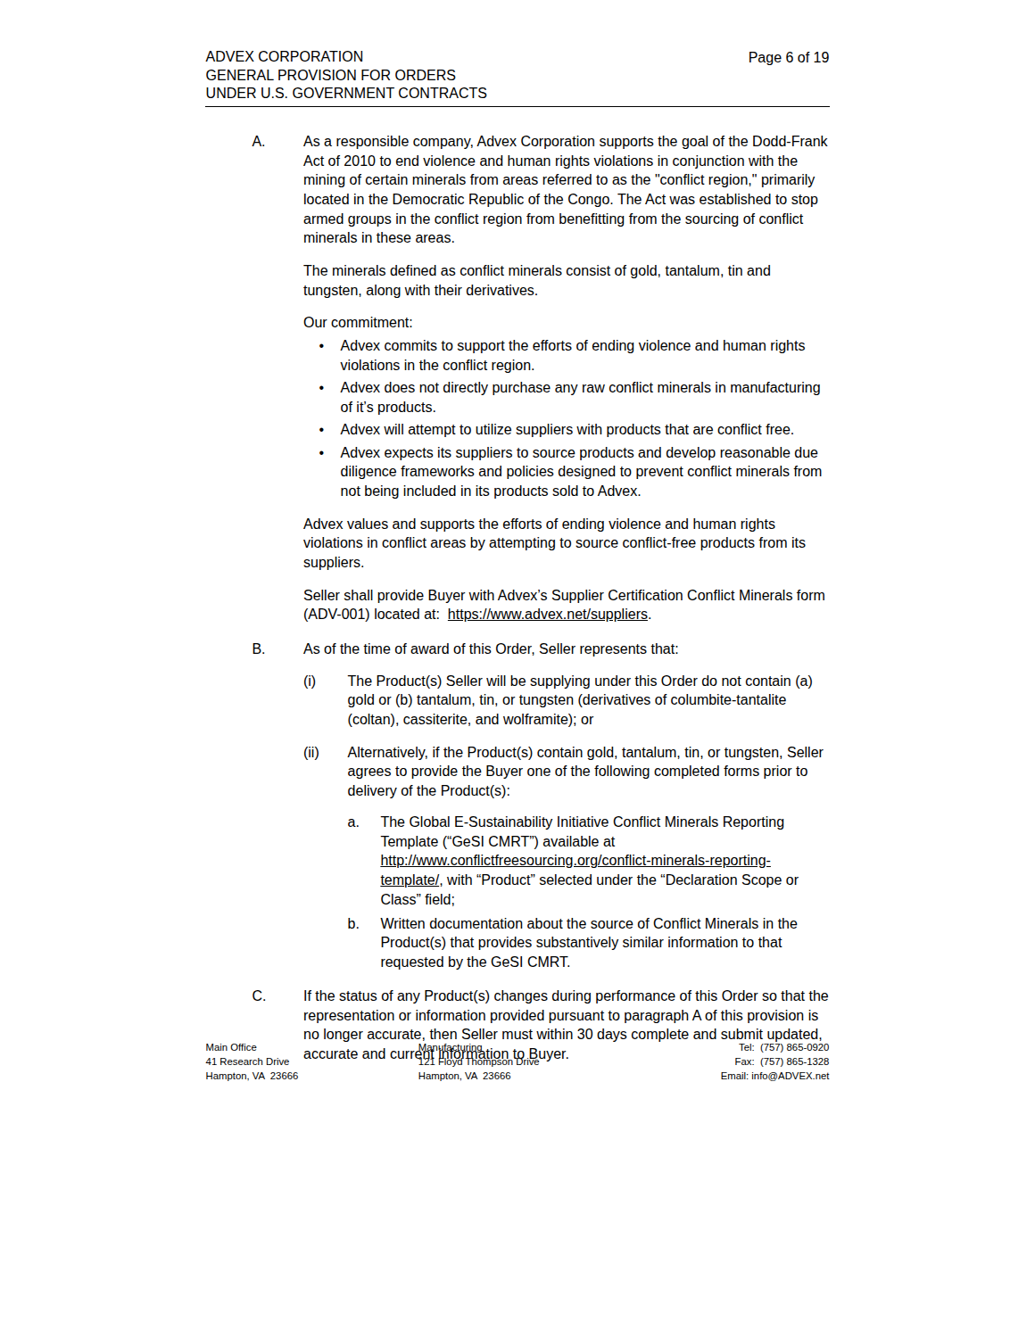| ADVEX CORPORATION GENERAL PROVISION FOR ORDERS UNDER U.S. GOVERNMENT CONTRACTS | Page 6 of 19 |
A.
As a responsible company, Advex Corporation supports the goal of the Dodd-Frank Act of 2010 to end violence and human rights violations in conjunction with the mining of certain minerals from areas referred to as the "conflict region," primarily located in the Democratic Republic of the Congo. The Act was established to stop armed groups in the conflict region from benefitting from the sourcing of conflict minerals in these areas.
The minerals defined as conflict minerals consist of gold, tantalum, tin and tungsten, along with their derivatives.
Our commitment:
Advex commits to support the efforts of ending violence and human rights violations in the conflict region.
Advex does not directly purchase any raw conflict minerals in manufacturing of it’s products.
Advex will attempt to utilize suppliers with products that are conflict free.
Advex expects its suppliers to source products and develop reasonable due diligence frameworks and policies designed to prevent conflict minerals from not being included in its products sold to Advex.
Advex values and supports the efforts of ending violence and human rights violations in conflict areas by attempting to source conflict-free products from its suppliers.
Seller shall provide Buyer with Advex’s Supplier Certification Conflict Minerals form (ADV-001) located at: https://www.advex.net/suppliers.
B.
As of the time of award of this Order, Seller represents that:
(i)
The Product(s) Seller will be supplying under this Order do not contain (a) gold or (b) tantalum, tin, or tungsten (derivatives of columbite-tantalite (coltan), cassiterite, and wolframite); or
(ii)
Alternatively, if the Product(s) contain gold, tantalum, tin, or tungsten, Seller agrees to provide the Buyer one of the following completed forms prior to delivery of the Product(s):
a.
The Global E-Sustainability Initiative Conflict Minerals Reporting Template (“GeSI CMRT”) available at http://www.conflictfreesourcing.org/conflict-minerals-reporting-template/, with “Product” selected under the “Declaration Scope or Class” field;
b.
Written documentation about the source of Conflict Minerals in the Product(s) that provides substantively similar information to that requested by the GeSI CMRT.
C.
If the status of any Product(s) changes during performance of this Order so that the representation or information provided pursuant to paragraph A of this provision is no longer accurate, then Seller must within 30 days complete and submit updated, accurate and current information to Buyer.
| Main Office | Manufacturing | Tel: (757) 865-0920 |
| 41 Research Drive | 121 Floyd Thompson Drive | Fax: (757) 865-1328 |
| Hampton, VA 23666 | Hampton, VA 23666 | Email: info@ADVEX.net |